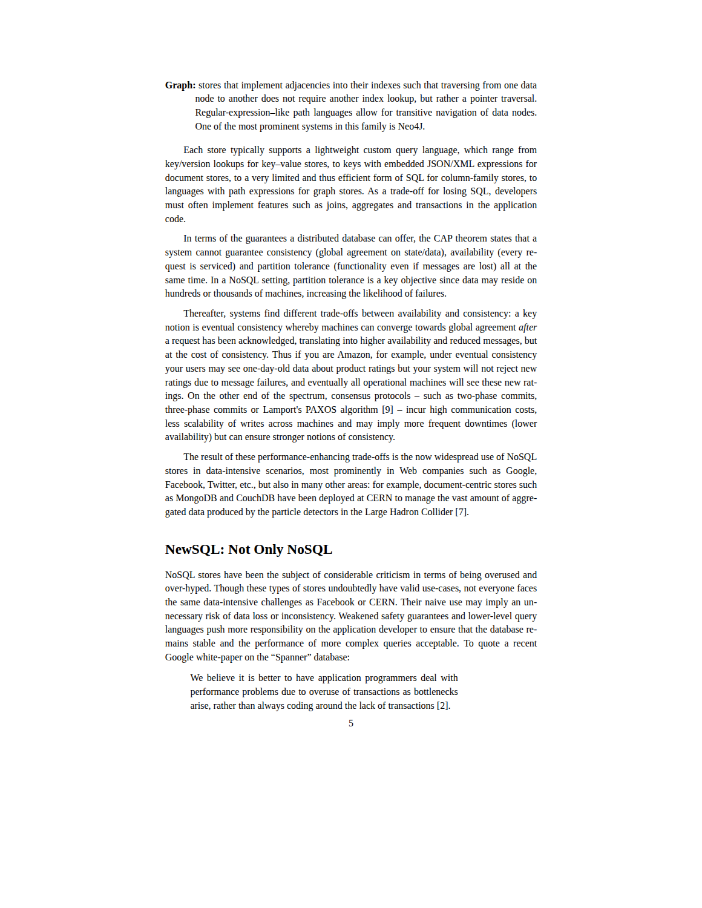Graph: stores that implement adjacencies into their indexes such that traversing from one data node to another does not require another index lookup, but rather a pointer traversal. Regular-expression–like path languages allow for transitive navigation of data nodes. One of the most prominent systems in this family is Neo4J.
Each store typically supports a lightweight custom query language, which range from key/version lookups for key–value stores, to keys with embedded JSON/XML expressions for document stores, to a very limited and thus efficient form of SQL for column-family stores, to languages with path expressions for graph stores. As a trade-off for losing SQL, developers must often implement features such as joins, aggregates and transactions in the application code.
In terms of the guarantees a distributed database can offer, the CAP theorem states that a system cannot guarantee consistency (global agreement on state/data), availability (every request is serviced) and partition tolerance (functionality even if messages are lost) all at the same time. In a NoSQL setting, partition tolerance is a key objective since data may reside on hundreds or thousands of machines, increasing the likelihood of failures.
Thereafter, systems find different trade-offs between availability and consistency: a key notion is eventual consistency whereby machines can converge towards global agreement after a request has been acknowledged, translating into higher availability and reduced messages, but at the cost of consistency. Thus if you are Amazon, for example, under eventual consistency your users may see one-day-old data about product ratings but your system will not reject new ratings due to message failures, and eventually all operational machines will see these new ratings. On the other end of the spectrum, consensus protocols – such as two-phase commits, three-phase commits or Lamport's PAXOS algorithm [9] – incur high communication costs, less scalability of writes across machines and may imply more frequent downtimes (lower availability) but can ensure stronger notions of consistency.
The result of these performance-enhancing trade-offs is the now widespread use of NoSQL stores in data-intensive scenarios, most prominently in Web companies such as Google, Facebook, Twitter, etc., but also in many other areas: for example, document-centric stores such as MongoDB and CouchDB have been deployed at CERN to manage the vast amount of aggregated data produced by the particle detectors in the Large Hadron Collider [7].
NewSQL: Not Only NoSQL
NoSQL stores have been the subject of considerable criticism in terms of being overused and over-hyped. Though these types of stores undoubtedly have valid use-cases, not everyone faces the same data-intensive challenges as Facebook or CERN. Their naive use may imply an unnecessary risk of data loss or inconsistency. Weakened safety guarantees and lower-level query languages push more responsibility on the application developer to ensure that the database remains stable and the performance of more complex queries acceptable. To quote a recent Google white-paper on the “Spanner” database:
We believe it is better to have application programmers deal with performance problems due to overuse of transactions as bottlenecks arise, rather than always coding around the lack of transactions [2].
5